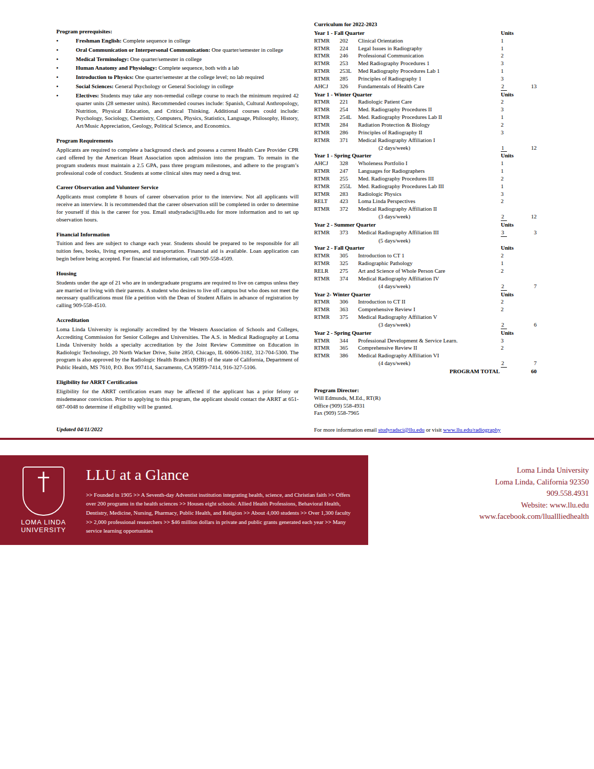Program prerequisites:
Freshman English: Complete sequence in college
Oral Communication or Interpersonal Communication: One quarter/semester in college
Medical Terminology: One quarter/semester in college
Human Anatomy and Physiology: Complete sequence, both with a lab
Introduction to Physics: One quarter/semester at the college level; no lab required
Social Sciences: General Psychology or General Sociology in college
Electives: Students may take any non-remedial college course to reach the minimum required 42 quarter units (28 semester units). Recommended courses include: Spanish, Cultural Anthropology, Nutrition, Physical Education, and Critical Thinking. Additional courses could include: Psychology, Sociology, Chemistry, Computers, Physics, Statistics, Language, Philosophy, History, Art/Music Appreciation, Geology, Political Science, and Economics.
Program Requirements
Applicants are required to complete a background check and possess a current Health Care Provider CPR card offered by the American Heart Association upon admission into the program. To remain in the program students must maintain a 2.5 GPA, pass three program milestones, and adhere to the program’s professional code of conduct. Students at some clinical sites may need a drug test.
Career Observation and Volunteer Service
Applicants must complete 8 hours of career observation prior to the interview. Not all applicants will receive an interview. It is recommended that the career observation still be completed in order to determine for yourself if this is the career for you. Email studyradsci@llu.edu for more information and to set up observation hours.
Financial Information
Tuition and fees are subject to change each year. Students should be prepared to be responsible for all tuition fees, books, living expenses, and transportation. Financial aid is available. Loan application can begin before being accepted. For financial aid information, call 909-558-4509.
Housing
Students under the age of 21 who are in undergraduate programs are required to live on campus unless they are married or living with their parents. A student who desires to live off campus but who does not meet the necessary qualifications must file a petition with the Dean of Student Affairs in advance of registration by calling 909-558-4510.
Accreditation
Loma Linda University is regionally accredited by the Western Association of Schools and Colleges, Accrediting Commission for Senior Colleges and Universities. The A.S. in Medical Radiography at Loma Linda University holds a specialty accreditation by the Joint Review Committee on Education in Radiologic Technology, 20 North Wacker Drive, Suite 2850, Chicago, IL 60606-3182, 312-704-5300. The program is also approved by the Radiologic Health Branch (RHB) of the state of California, Department of Public Health, MS 7610, P.O. Box 997414, Sacramento, CA 95899-7414, 916-327-5106.
Eligibility for ARRT Certification
Eligibility for the ARRT certification exam may be affected if the applicant has a prior felony or misdemeanor conviction. Prior to applying to this program, the applicant should contact the ARRT at 651-687-0048 to determine if eligibility will be granted.
Updated 04/11/2022
Curriculum for 2022-2023
| Year 1 - Fall Quarter | Units | |
| RTMR | 202 | Clinical Orientation | 1 | |
| RTMR | 224 | Legal Issues in Radiography | 1 | |
| RTMR | 246 | Professional Communication | 2 | |
| RTMR | 253 | Med Radiography Procedures 1 | 3 | |
| RTMR | 253L | Med Radiography Procedures Lab 1 | 1 | |
| RTMR | 285 | Principles of Radiography 1 | 3 | |
| AHCJ | 326 | Fundamentals of Health Care | 2 | 13 |
| Year 1 - Winter Quarter | Units | |
| RTMR | 221 | Radiologic Patient Care | 2 | |
| RTMR | 254 | Med. Radiography Procedures II | 3 | |
| RTMR | 254L | Med. Radiography Procedures Lab II | 1 | |
| RTMR | 284 | Radiation Protection & Biology | 2 | |
| RTMR | 286 | Principles of Radiography II | 3 | |
| RTMR | 371 | Medical Radiography Affiliation I | | |
| | | (2 days/week) | 1 | 12 |
| Year 1 - Spring Quarter | Units | |
| AHCJ | 328 | Wholeness Portfolio I | 1 | |
| RTMR | 247 | Languages for Radiographers | 1 | |
| RTMR | 255 | Med. Radiography Procedures III | 2 | |
| RTMR | 255L | Med. Radiography Procedures Lab III | 1 | |
| RTMR | 283 | Radiologic Physics | 3 | |
| RELT | 423 | Loma Linda Perspectives | 2 | |
| RTMR | 372 | Medical Radiography Affiliation II | | |
| | | (3 days/week) | 2 | 12 |
| Year 2 - Summer Quarter | Units | |
| RTMR | 373 | Medical Radiography Affiliation III | 3 | 3 |
| | | (5 days/week) | | |
| Year 2 - Fall Quarter | Units | |
| RTMR | 305 | Introduction to CT 1 | 2 | |
| RTMR | 325 | Radiographic Pathology | 1 | |
| RELR | 275 | Art and Science of Whole Person Care | 2 | |
| RTMR | 374 | Medical Radiography Affiliation IV | | |
| | | (4 days/week) | 2 | 7 |
| Year 2- Winter Quarter | Units | |
| RTMR | 306 | Introduction to CT II | 2 | |
| RTMR | 363 | Comprehensive Review I | 2 | |
| RTMR | 375 | Medical Radiography Affiliation V | | |
| | | (3 days/week) | 2 | 6 |
| Year 2 - Spring Quarter | Units | |
| RTMR | 344 | Professional Development & Service Learn. | 3 | |
| RTMR | 365 | Comprehensive Review II | 2 | |
| RTMR | 386 | Medical Radiography Affiliation VI | | |
| | | (4 days/week) | 2 | 7 |
| PROGRAM TOTAL | | 60 |
Program Director:
Will Edmunds, M.Ed., RT(R)
Office (909) 558-4931
Fax (909) 558-7965
For more information email studyradsci@llu.edu or visit www.llu.edu/radiography
LOMA LINDA
UNIVERSITY
LLU at a Glance
>> Founded in 1905 >> A Seventh-day Adventist institution integrating health, science, and Christian faith >> Offers over 200 programs in the health sciences >> Houses eight schools: Allied Health Professions, Behavioral Health, Dentistry, Medicine, Nursing, Pharmacy, Public Health, and Religion >> About 4,000 students >> Over 1,300 faculty >> 2,000 professional researchers >> $46 million dollars in private and public grants generated each year >> Many service learning opportunities
Loma Linda University
Loma Linda, California 92350
909.558.4931
Website: www.llu.edu
www.facebook.com/lluallliedhealth